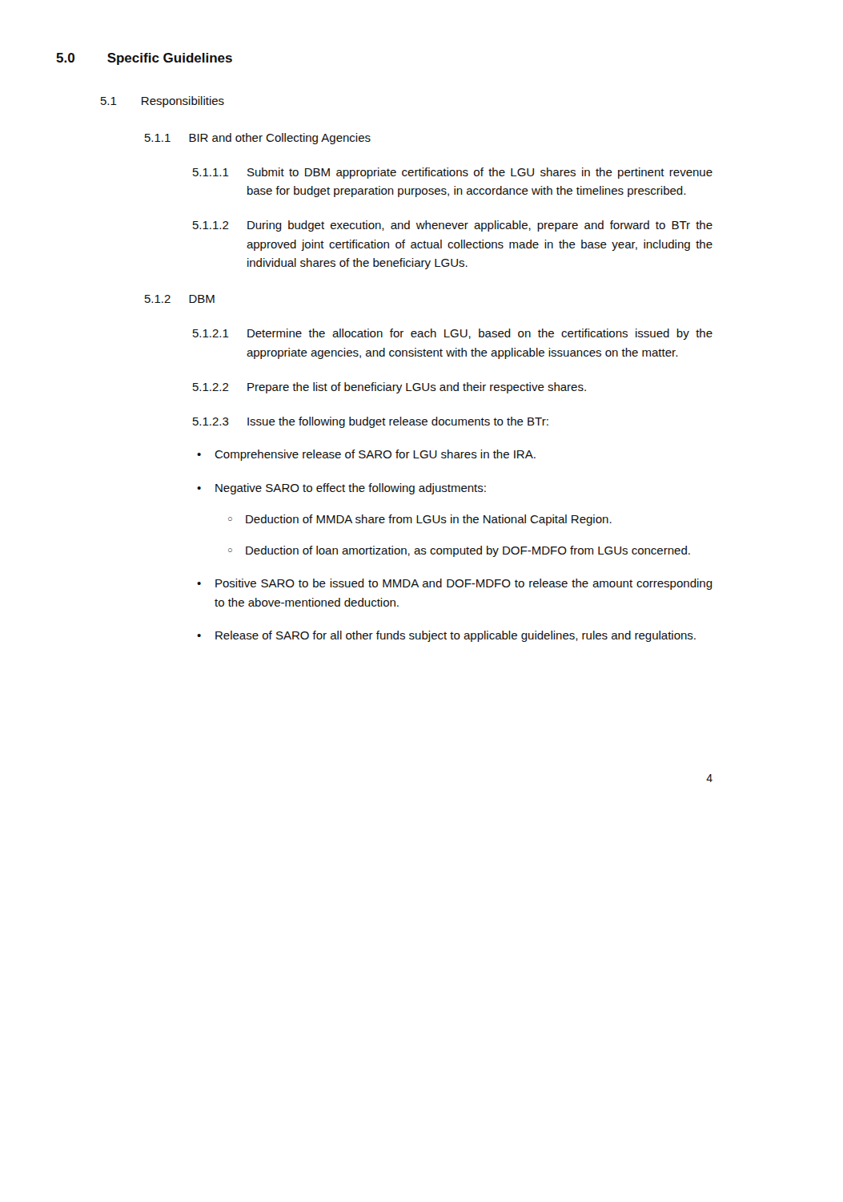5.0 Specific Guidelines
5.1 Responsibilities
5.1.1 BIR and other Collecting Agencies
5.1.1.1 Submit to DBM appropriate certifications of the LGU shares in the pertinent revenue base for budget preparation purposes, in accordance with the timelines prescribed.
5.1.1.2 During budget execution, and whenever applicable, prepare and forward to BTr the approved joint certification of actual collections made in the base year, including the individual shares of the beneficiary LGUs.
5.1.2 DBM
5.1.2.1 Determine the allocation for each LGU, based on the certifications issued by the appropriate agencies, and consistent with the applicable issuances on the matter.
5.1.2.2 Prepare the list of beneficiary LGUs and their respective shares.
5.1.2.3 Issue the following budget release documents to the BTr:
Comprehensive release of SARO for LGU shares in the IRA.
Negative SARO to effect the following adjustments:
Deduction of MMDA share from LGUs in the National Capital Region.
Deduction of loan amortization, as computed by DOF-MDFO from LGUs concerned.
Positive SARO to be issued to MMDA and DOF-MDFO to release the amount corresponding to the above-mentioned deduction.
Release of SARO for all other funds subject to applicable guidelines, rules and regulations.
 
4